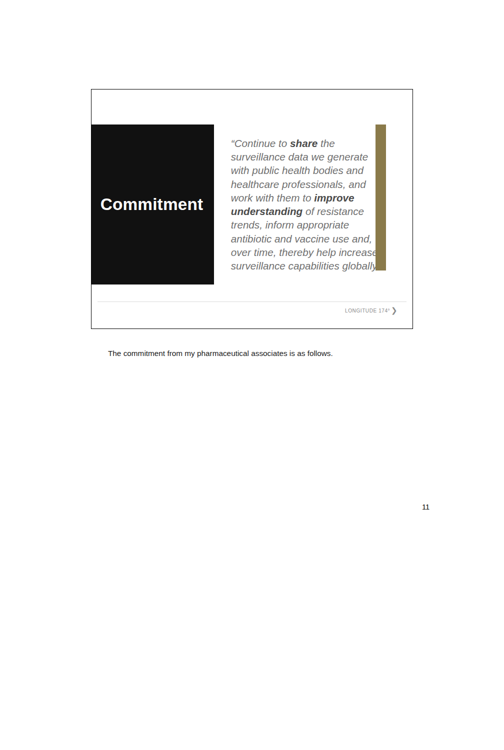Commitment
“Continue to share the surveillance data we generate with public health bodies and healthcare professionals, and work with them to improve understanding of resistance trends, inform appropriate antibiotic and vaccine use and, over time, thereby help increase surveillance capabilities globally.”
LONGITUDE 174°❯
The commitment from my pharmaceutical associates is as follows.
11